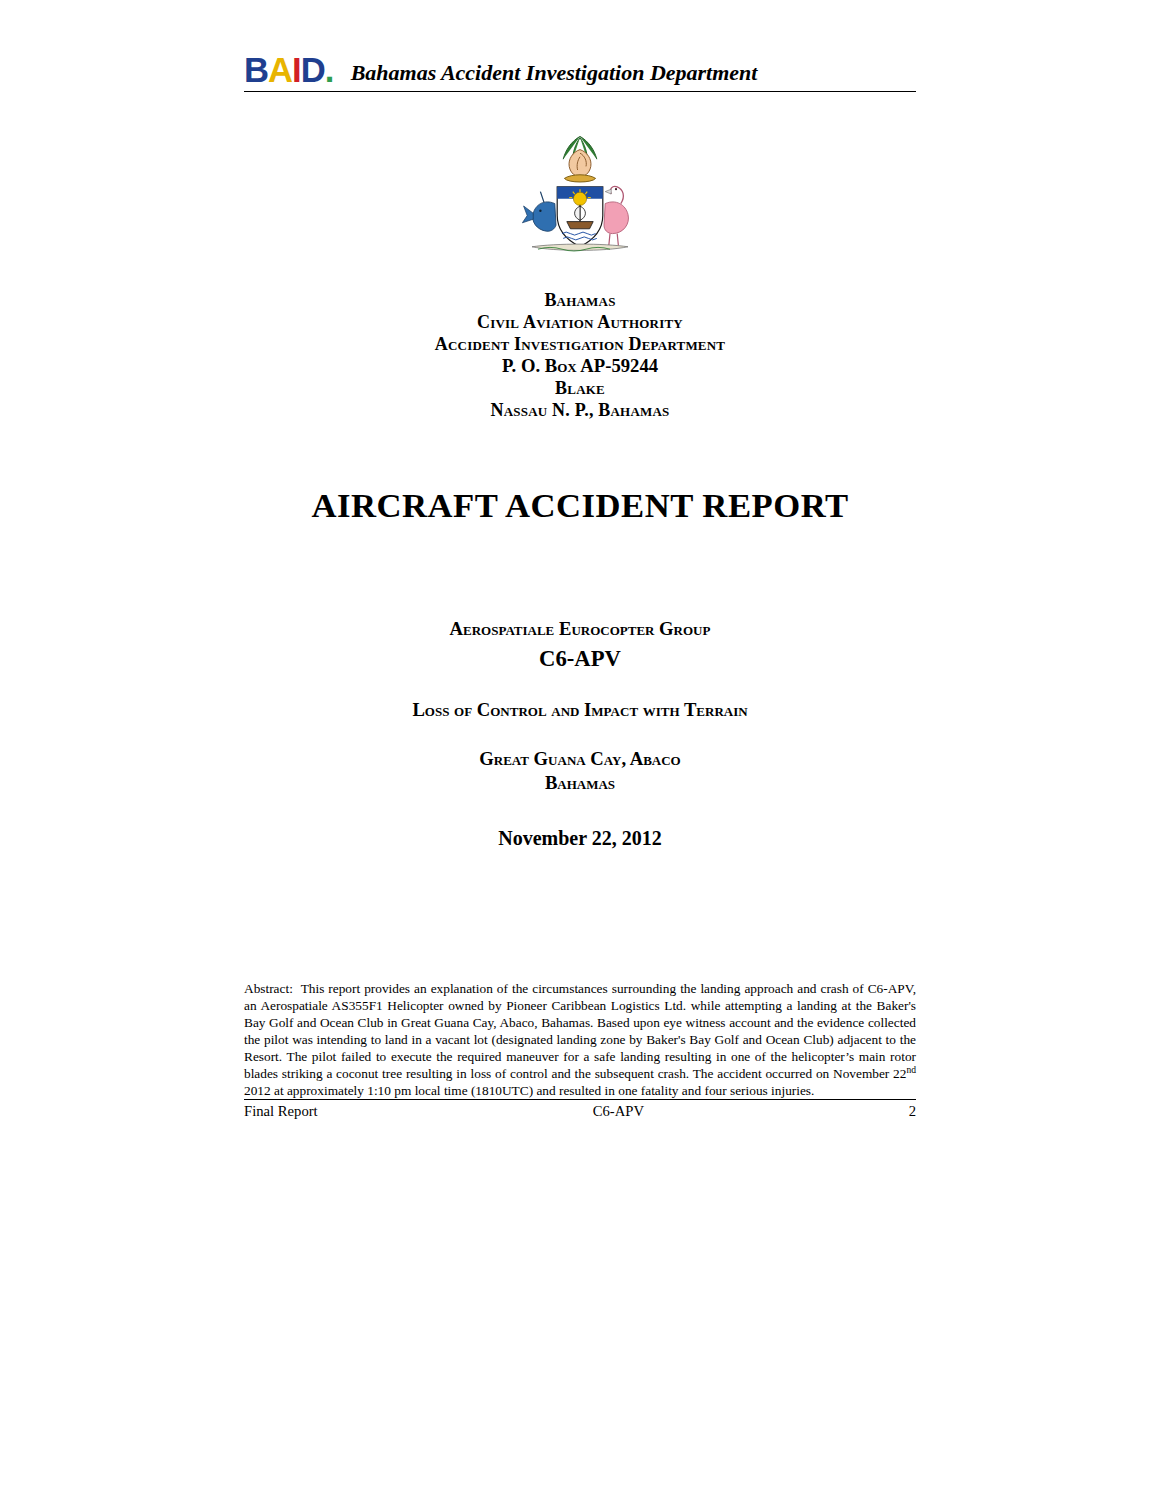BAID.
Bahamas Accident Investigation Department
Bahamas
Civil Aviation Authority
Accident Investigation Department
P. O. Box AP-59244
Blake
Nassau N. P., Bahamas
AIRCRAFT ACCIDENT REPORT
Aerospatiale Eurocopter Group
C6-APV
Loss of Control and Impact with Terrain
Great Guana Cay, Abaco
Bahamas
November 22, 2012
Abstract: This report provides an explanation of the circumstances surrounding the landing approach and crash of C6-APV, an Aerospatiale AS355F1 Helicopter owned by Pioneer Caribbean Logistics Ltd. while attempting a landing at the Baker's Bay Golf and Ocean Club in Great Guana Cay, Abaco, Bahamas. Based upon eye witness account and the evidence collected the pilot was intending to land in a vacant lot (designated landing zone by Baker's Bay Golf and Ocean Club) adjacent to the Resort. The pilot failed to execute the required maneuver for a safe landing resulting in one of the helicopter’s main rotor blades striking a coconut tree resulting in loss of control and the subsequent crash. The accident occurred on November 22nd 2012 at approximately 1:10 pm local time (1810UTC) and resulted in one fatality and four serious injuries.
Final Report
C6-APV
2